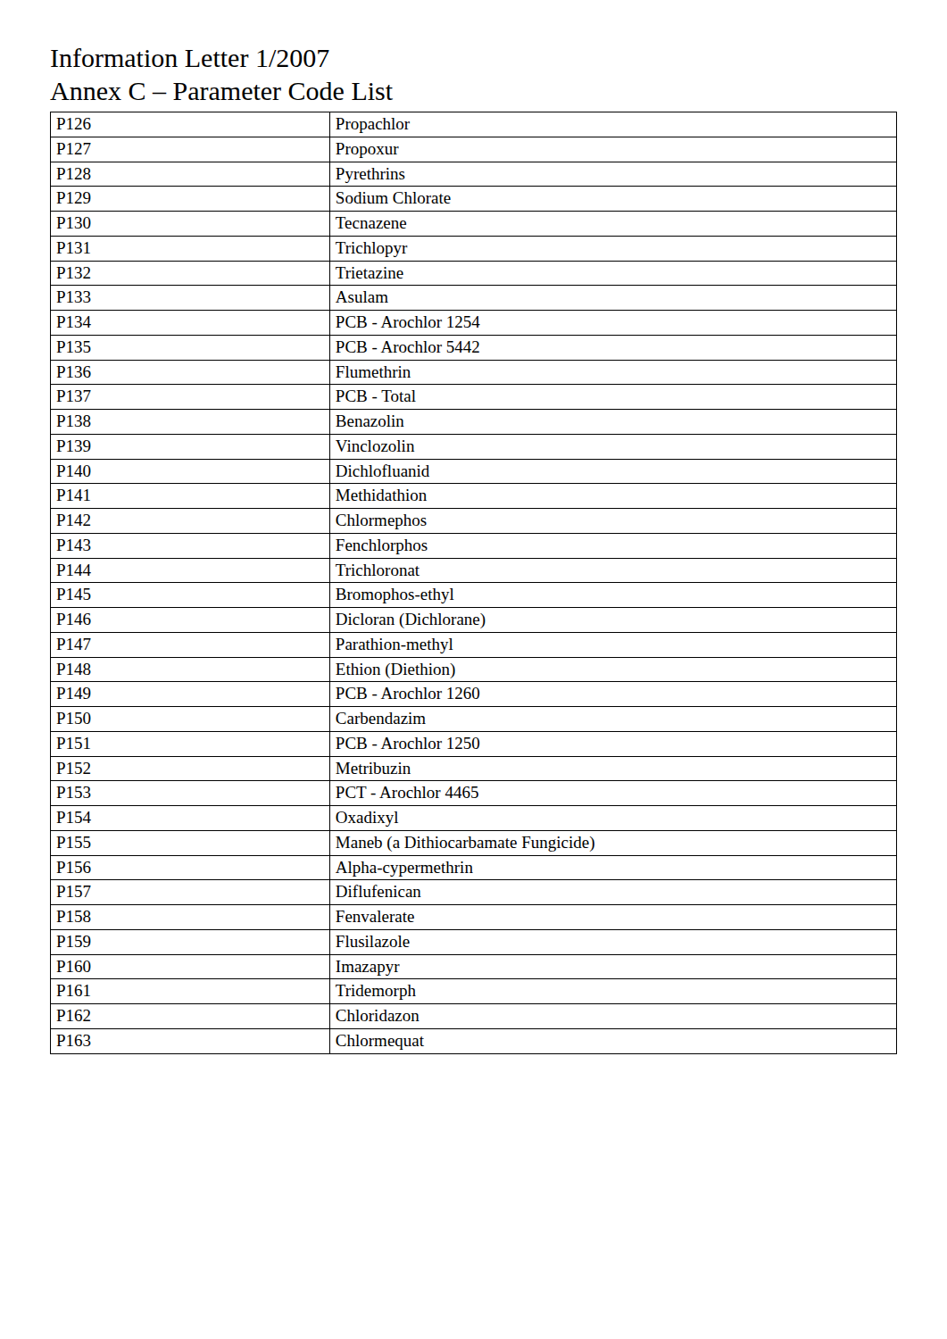Information Letter 1/2007
Annex C – Parameter Code List
| P126 | Propachlor |
| P127 | Propoxur |
| P128 | Pyrethrins |
| P129 | Sodium Chlorate |
| P130 | Tecnazene |
| P131 | Trichlopyr |
| P132 | Trietazine |
| P133 | Asulam |
| P134 | PCB - Arochlor 1254 |
| P135 | PCB - Arochlor 5442 |
| P136 | Flumethrin |
| P137 | PCB - Total |
| P138 | Benazolin |
| P139 | Vinclozolin |
| P140 | Dichlofluanid |
| P141 | Methidathion |
| P142 | Chlormephos |
| P143 | Fenchlorphos |
| P144 | Trichloronat |
| P145 | Bromophos-ethyl |
| P146 | Dicloran (Dichlorane) |
| P147 | Parathion-methyl |
| P148 | Ethion (Diethion) |
| P149 | PCB - Arochlor 1260 |
| P150 | Carbendazim |
| P151 | PCB - Arochlor 1250 |
| P152 | Metribuzin |
| P153 | PCT - Arochlor 4465 |
| P154 | Oxadixyl |
| P155 | Maneb (a Dithiocarbamate Fungicide) |
| P156 | Alpha-cypermethrin |
| P157 | Diflufenican |
| P158 | Fenvalerate |
| P159 | Flusilazole |
| P160 | Imazapyr |
| P161 | Tridemorph |
| P162 | Chloridazon |
| P163 | Chlormequat |